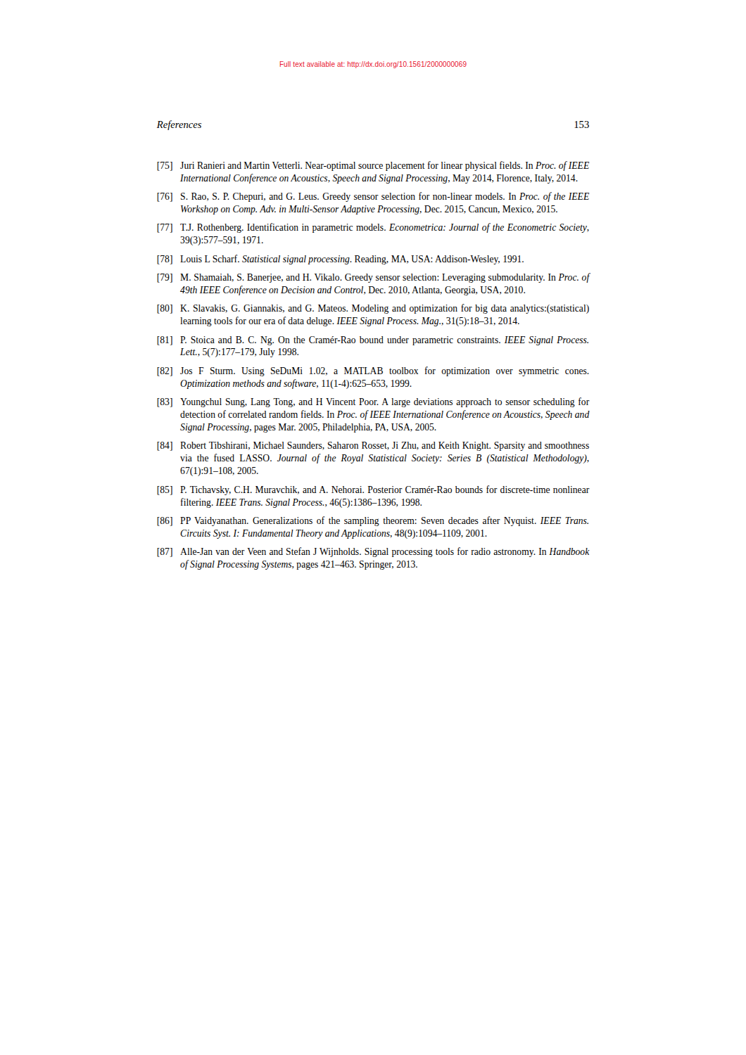Full text available at: http://dx.doi.org/10.1561/2000000069
References 153
[75] Juri Ranieri and Martin Vetterli. Near-optimal source placement for linear physical fields. In Proc. of IEEE International Conference on Acoustics, Speech and Signal Processing, May 2014, Florence, Italy, 2014.
[76] S. Rao, S. P. Chepuri, and G. Leus. Greedy sensor selection for non-linear models. In Proc. of the IEEE Workshop on Comp. Adv. in Multi-Sensor Adaptive Processing, Dec. 2015, Cancun, Mexico, 2015.
[77] T.J. Rothenberg. Identification in parametric models. Econometrica: Journal of the Econometric Society, 39(3):577–591, 1971.
[78] Louis L Scharf. Statistical signal processing. Reading, MA, USA: Addison-Wesley, 1991.
[79] M. Shamaiah, S. Banerjee, and H. Vikalo. Greedy sensor selection: Leveraging submodularity. In Proc. of 49th IEEE Conference on Decision and Control, Dec. 2010, Atlanta, Georgia, USA, 2010.
[80] K. Slavakis, G. Giannakis, and G. Mateos. Modeling and optimization for big data analytics:(statistical) learning tools for our era of data deluge. IEEE Signal Process. Mag., 31(5):18–31, 2014.
[81] P. Stoica and B. C. Ng. On the Cramér-Rao bound under parametric constraints. IEEE Signal Process. Lett., 5(7):177–179, July 1998.
[82] Jos F Sturm. Using SeDuMi 1.02, a MATLAB toolbox for optimization over symmetric cones. Optimization methods and software, 11(1-4):625–653, 1999.
[83] Youngchul Sung, Lang Tong, and H Vincent Poor. A large deviations approach to sensor scheduling for detection of correlated random fields. In Proc. of IEEE International Conference on Acoustics, Speech and Signal Processing, pages Mar. 2005, Philadelphia, PA, USA, 2005.
[84] Robert Tibshirani, Michael Saunders, Saharon Rosset, Ji Zhu, and Keith Knight. Sparsity and smoothness via the fused LASSO. Journal of the Royal Statistical Society: Series B (Statistical Methodology), 67(1):91–108, 2005.
[85] P. Tichavsky, C.H. Muravchik, and A. Nehorai. Posterior Cramér-Rao bounds for discrete-time nonlinear filtering. IEEE Trans. Signal Process., 46(5):1386–1396, 1998.
[86] PP Vaidyanathan. Generalizations of the sampling theorem: Seven decades after Nyquist. IEEE Trans. Circuits Syst. I: Fundamental Theory and Applications, 48(9):1094–1109, 2001.
[87] Alle-Jan van der Veen and Stefan J Wijnholds. Signal processing tools for radio astronomy. In Handbook of Signal Processing Systems, pages 421–463. Springer, 2013.